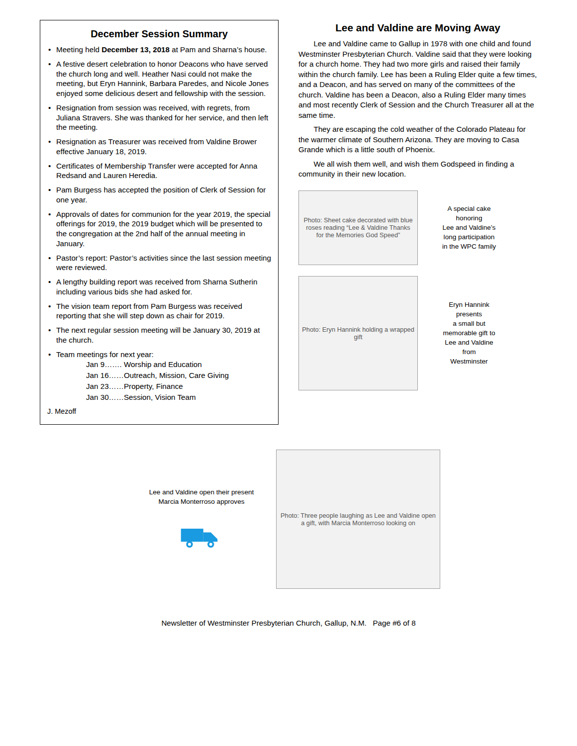December Session Summary
Meeting held December 13, 2018 at Pam and Sharna’s house.
A festive desert celebration to honor Deacons who have served the church long and well. Heather Nasi could not make the meeting, but Eryn Hannink, Barbara Paredes, and Nicole Jones enjoyed some delicious desert and fellowship with the session.
Resignation from session was received, with regrets, from Juliana Stravers. She was thanked for her service, and then left the meeting.
Resignation as Treasurer was received from Valdine Brower effective January 18, 2019.
Certificates of Membership Transfer were accepted for Anna Redsand and Lauren Heredia.
Pam Burgess has accepted the position of Clerk of Session for one year.
Approvals of dates for communion for the year 2019, the special offerings for 2019, the 2019 budget which will be presented to the congregation at the 2nd half of the annual meeting in January.
Pastor’s report: Pastor’s activities since the last session meeting were reviewed.
A lengthy building report was received from Sharna Sutherin including various bids she had asked for.
The vision team report from Pam Burgess was received reporting that she will step down as chair for 2019.
The next regular session meeting will be January 30, 2019 at the church.
Team meetings for next year:
Jan 9……. Worship and Education
Jan 16……Outreach, Mission, Care Giving
Jan 23……Property, Finance
Jan 30……Session, Vision Team
J. Mezoff
Lee and Valdine are Moving Away
Lee and Valdine came to Gallup in 1978 with one child and found Westminster Presbyterian Church. Valdine said that they were looking for a church home. They had two more girls and raised their family within the church family. Lee has been a Ruling Elder quite a few times, and a Deacon, and has served on many of the committees of the church. Valdine has been a Deacon, also a Ruling Elder many times and most recently Clerk of Session and the Church Treasurer all at the same time.
They are escaping the cold weather of the Colorado Plateau for the warmer climate of Southern Arizona. They are moving to Casa Grande which is a little south of Phoenix.
We all wish them well, and wish them Godspeed in finding a community in their new location.
Photo: Sheet cake decorated with blue roses reading “Lee & Valdine Thanks for the Memories God Speed”
A special cake
honoring
Lee and Valdine’s
long participation
in the WPC family
Photo: Eryn Hannink holding a wrapped gift
Eryn Hannink
presents
a small but
memorable gift to
Lee and Valdine
from
Westminster
Lee and Valdine open their present
Marcia Monterroso approves
Photo: Three people laughing as Lee and Valdine open a gift, with Marcia Monterroso looking on
Newsletter of Westminster Presbyterian Church, Gallup, N.M. Page #6 of 8